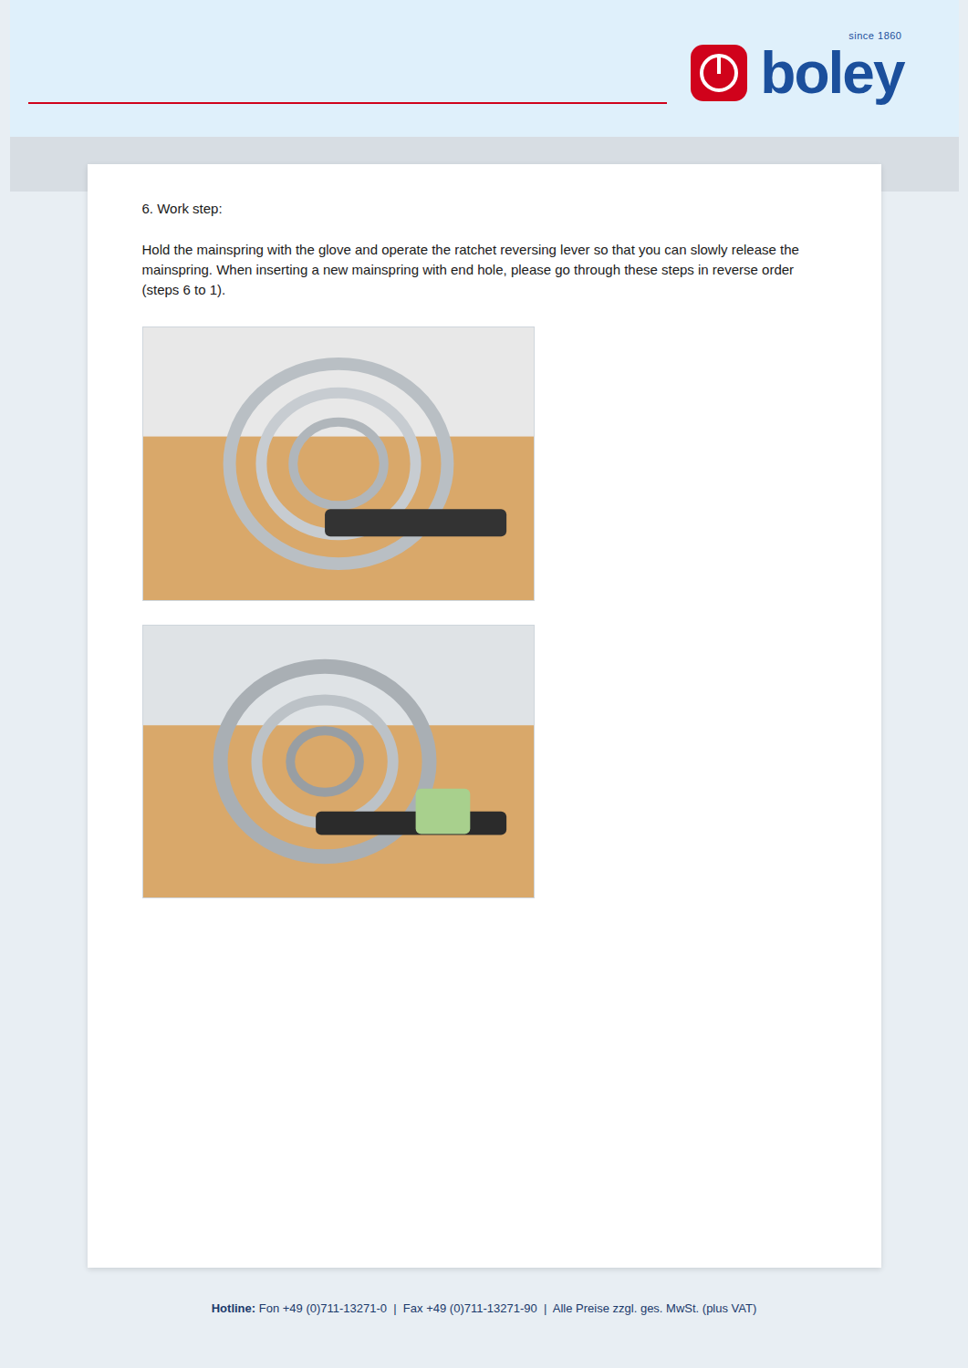since 1860 boley
6. Work step:
Hold the mainspring with the glove and operate the ratchet reversing lever so that you can slowly release the mainspring. When inserting a new mainspring with end hole, please go through these steps in reverse order (steps 6 to 1).
Hotline: Fon +49 (0)711-13271-0 | Fax +49 (0)711-13271-90 | Alle Preise zzgl. ges. MwSt. (plus VAT)